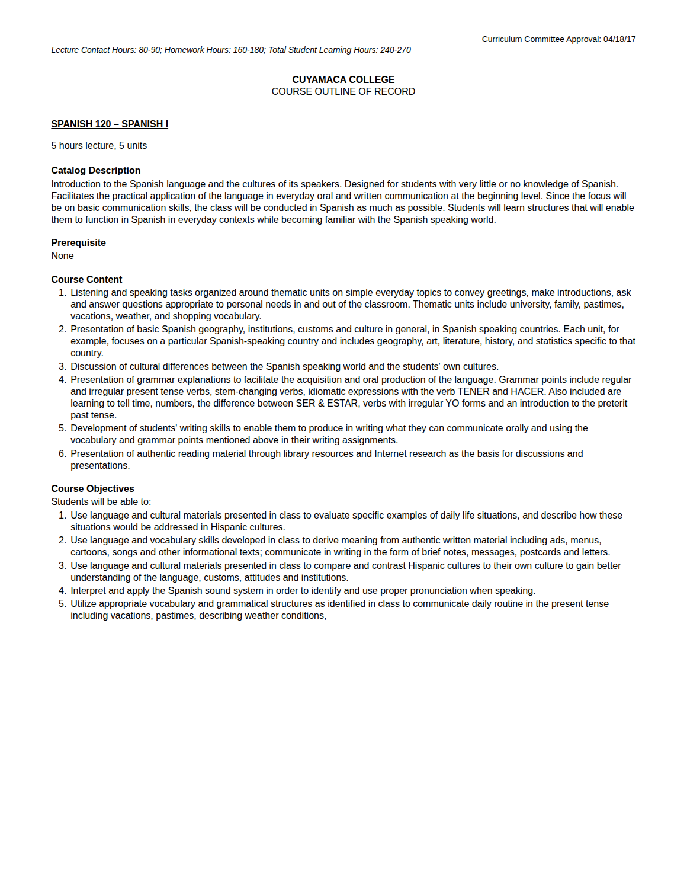Curriculum Committee Approval: 04/18/17
Lecture Contact Hours: 80-90; Homework Hours: 160-180; Total Student Learning Hours: 240-270
CUYAMACA COLLEGE
COURSE OUTLINE OF RECORD
SPANISH 120 – SPANISH I
5 hours lecture, 5 units
Catalog Description
Introduction to the Spanish language and the cultures of its speakers. Designed for students with very little or no knowledge of Spanish. Facilitates the practical application of the language in everyday oral and written communication at the beginning level. Since the focus will be on basic communication skills, the class will be conducted in Spanish as much as possible. Students will learn structures that will enable them to function in Spanish in everyday contexts while becoming familiar with the Spanish speaking world.
Prerequisite
None
Course Content
Listening and speaking tasks organized around thematic units on simple everyday topics to convey greetings, make introductions, ask and answer questions appropriate to personal needs in and out of the classroom. Thematic units include university, family, pastimes, vacations, weather, and shopping vocabulary.
Presentation of basic Spanish geography, institutions, customs and culture in general, in Spanish speaking countries. Each unit, for example, focuses on a particular Spanish-speaking country and includes geography, art, literature, history, and statistics specific to that country.
Discussion of cultural differences between the Spanish speaking world and the students' own cultures.
Presentation of grammar explanations to facilitate the acquisition and oral production of the language. Grammar points include regular and irregular present tense verbs, stem-changing verbs, idiomatic expressions with the verb TENER and HACER. Also included are learning to tell time, numbers, the difference between SER & ESTAR, verbs with irregular YO forms and an introduction to the preterit past tense.
Development of students' writing skills to enable them to produce in writing what they can communicate orally and using the vocabulary and grammar points mentioned above in their writing assignments.
Presentation of authentic reading material through library resources and Internet research as the basis for discussions and presentations.
Course Objectives
Students will be able to:
Use language and cultural materials presented in class to evaluate specific examples of daily life situations, and describe how these situations would be addressed in Hispanic cultures.
Use language and vocabulary skills developed in class to derive meaning from authentic written material including ads, menus, cartoons, songs and other informational texts; communicate in writing in the form of brief notes, messages, postcards and letters.
Use language and cultural materials presented in class to compare and contrast Hispanic cultures to their own culture to gain better understanding of the language, customs, attitudes and institutions.
Interpret and apply the Spanish sound system in order to identify and use proper pronunciation when speaking.
Utilize appropriate vocabulary and grammatical structures as identified in class to communicate daily routine in the present tense including vacations, pastimes, describing weather conditions,